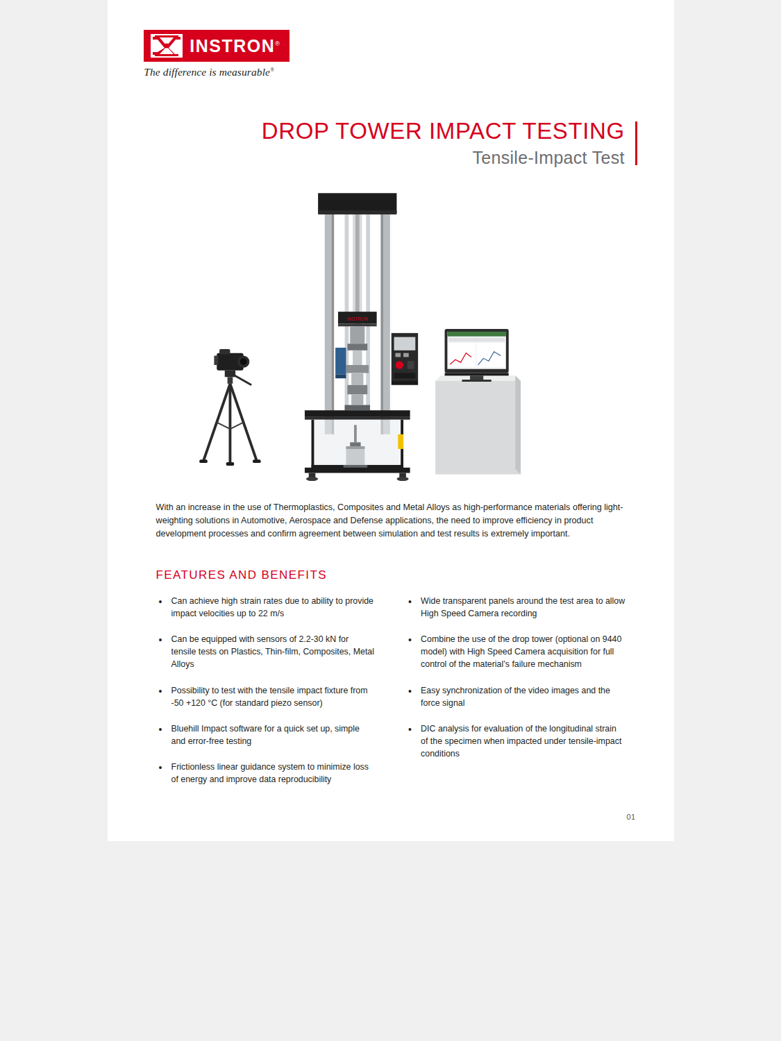INSTRON®
The difference is measurable®
Drop Tower Impact Testing
Tensile-Impact Test
INSTRON
With an increase in the use of Thermoplastics, Composites and Metal Alloys as high-performance materials offering light-weighting solutions in Automotive, Aerospace and Defense applications, the need to improve efficiency in product development processes and confirm agreement between simulation and test results is extremely important.
Features and Benefits
Can achieve high strain rates due to ability to provide impact velocities up to 22 m/s
Can be equipped with sensors of 2.2-30 kN for tensile tests on Plastics, Thin-film, Composites, Metal Alloys
Possibility to test with the tensile impact fixture from -50 +120 °C (for standard piezo sensor)
Bluehill Impact software for a quick set up, simple and error-free testing
Frictionless linear guidance system to minimize loss of energy and improve data reproducibility
Wide transparent panels around the test area to allow High Speed Camera recording
Combine the use of the drop tower (optional on 9440 model) with High Speed Camera acquisition for full control of the material’s failure mechanism
Easy synchronization of the video images and the force signal
DIC analysis for evaluation of the longitudinal strain of the specimen when impacted under tensile-impact conditions
01